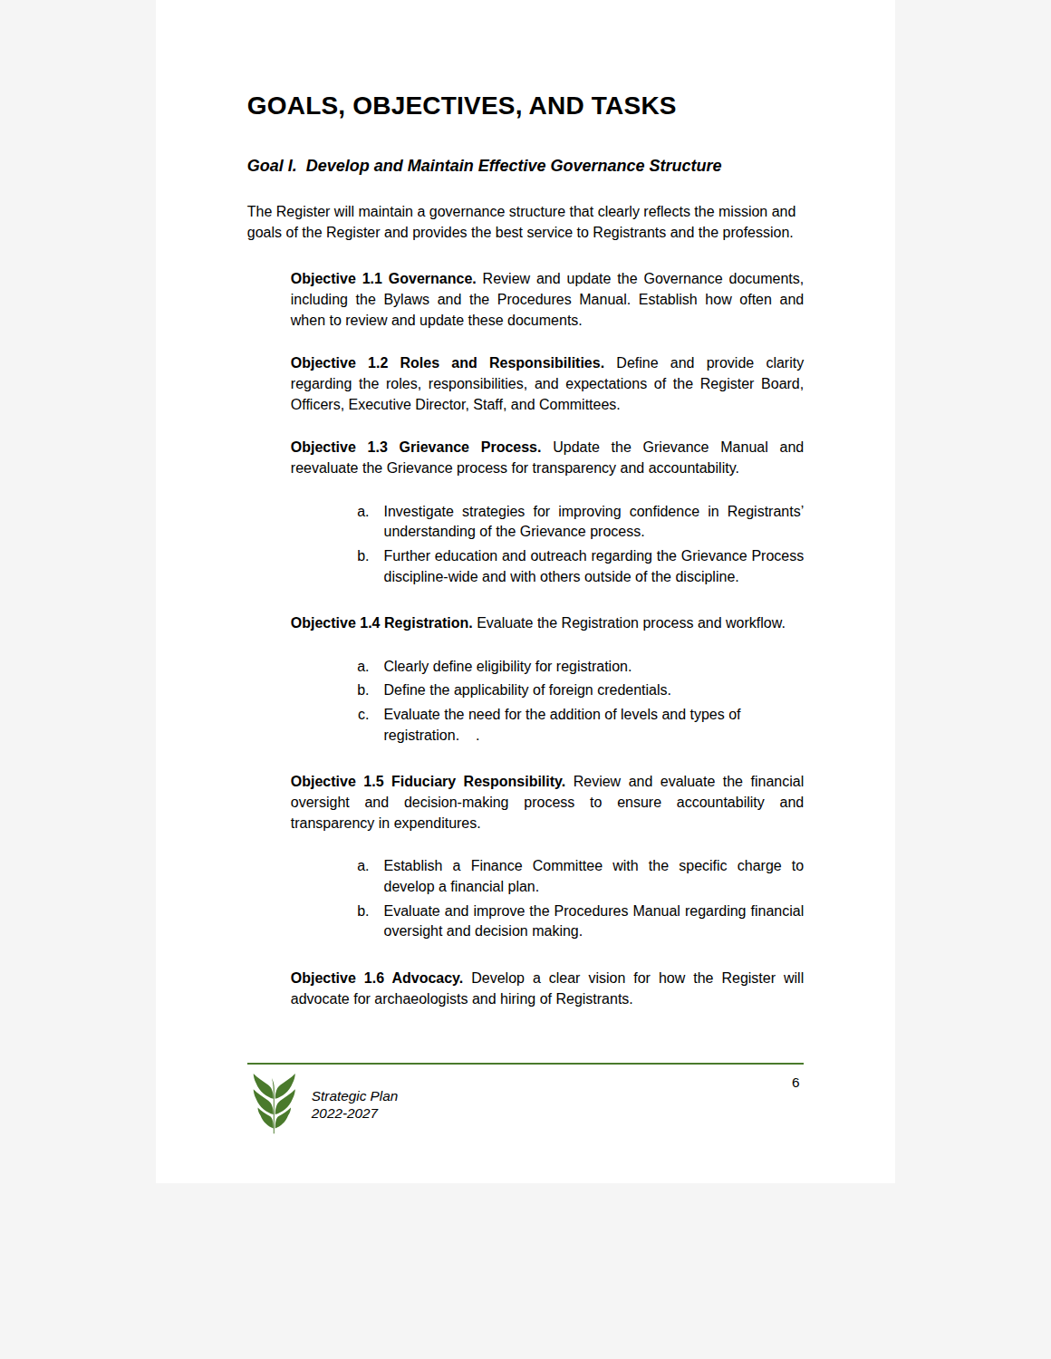GOALS, OBJECTIVES, AND TASKS
Goal I. Develop and Maintain Effective Governance Structure
The Register will maintain a governance structure that clearly reflects the mission and goals of the Register and provides the best service to Registrants and the profession.
Objective 1.1 Governance. Review and update the Governance documents, including the Bylaws and the Procedures Manual. Establish how often and when to review and update these documents.
Objective 1.2 Roles and Responsibilities. Define and provide clarity regarding the roles, responsibilities, and expectations of the Register Board, Officers, Executive Director, Staff, and Committees.
Objective 1.3 Grievance Process. Update the Grievance Manual and reevaluate the Grievance process for transparency and accountability.
Investigate strategies for improving confidence in Registrants’ understanding of the Grievance process.
Further education and outreach regarding the Grievance Process discipline-wide and with others outside of the discipline.
Objective 1.4 Registration. Evaluate the Registration process and workflow.
Clearly define eligibility for registration.
Define the applicability of foreign credentials.
Evaluate the need for the addition of levels and types of registration. .
Objective 1.5 Fiduciary Responsibility. Review and evaluate the financial oversight and decision-making process to ensure accountability and transparency in expenditures.
Establish a Finance Committee with the specific charge to develop a financial plan.
Evaluate and improve the Procedures Manual regarding financial oversight and decision making.
Objective 1.6 Advocacy. Develop a clear vision for how the Register will advocate for archaeologists and hiring of Registrants.
Strategic Plan
2022-2027
6